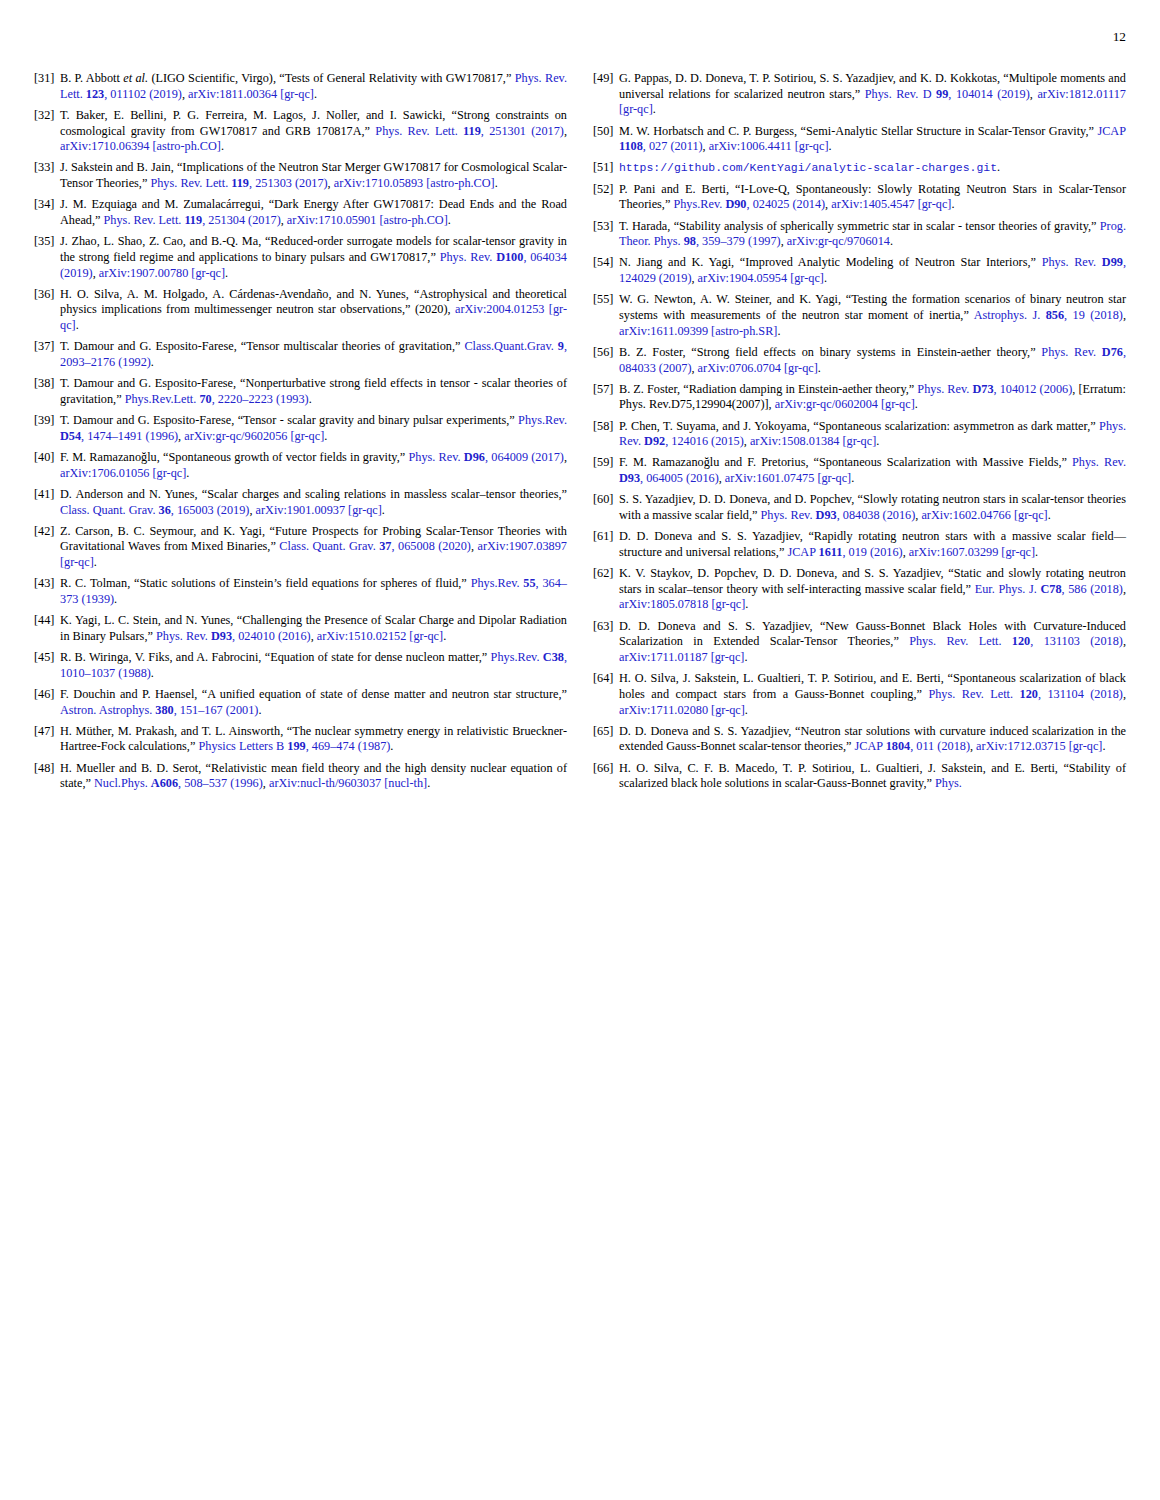12
[31] B. P. Abbott et al. (LIGO Scientific, Virgo), “Tests of General Relativity with GW170817,” Phys. Rev. Lett. 123, 011102 (2019), arXiv:1811.00364 [gr-qc].
[32] T. Baker, E. Bellini, P. G. Ferreira, M. Lagos, J. Noller, and I. Sawicki, “Strong constraints on cosmological gravity from GW170817 and GRB 170817A,” Phys. Rev. Lett. 119, 251301 (2017), arXiv:1710.06394 [astro-ph.CO].
[33] J. Sakstein and B. Jain, “Implications of the Neutron Star Merger GW170817 for Cosmological Scalar-Tensor Theories,” Phys. Rev. Lett. 119, 251303 (2017), arXiv:1710.05893 [astro-ph.CO].
[34] J. M. Ezquiaga and M. Zumalacárregui, “Dark Energy After GW170817: Dead Ends and the Road Ahead,” Phys. Rev. Lett. 119, 251304 (2017), arXiv:1710.05901 [astro-ph.CO].
[35] J. Zhao, L. Shao, Z. Cao, and B.-Q. Ma, “Reduced-order surrogate models for scalar-tensor gravity in the strong field regime and applications to binary pulsars and GW170817,” Phys. Rev. D100, 064034 (2019), arXiv:1907.00780 [gr-qc].
[36] H. O. Silva, A. M. Holgado, A. Cárdenas-Avendaño, and N. Yunes, “Astrophysical and theoretical physics implications from multimessenger neutron star observations,” (2020), arXiv:2004.01253 [gr-qc].
[37] T. Damour and G. Esposito-Farese, “Tensor multiscalar theories of gravitation,” Class.Quant.Grav. 9, 2093–2176 (1992).
[38] T. Damour and G. Esposito-Farese, “Nonperturbative strong field effects in tensor - scalar theories of gravitation,” Phys.Rev.Lett. 70, 2220–2223 (1993).
[39] T. Damour and G. Esposito-Farese, “Tensor - scalar gravity and binary pulsar experiments,” Phys.Rev. D54, 1474–1491 (1996), arXiv:gr-qc/9602056 [gr-qc].
[40] F. M. Ramazanoğlu, “Spontaneous growth of vector fields in gravity,” Phys. Rev. D96, 064009 (2017), arXiv:1706.01056 [gr-qc].
[41] D. Anderson and N. Yunes, “Scalar charges and scaling relations in massless scalar–tensor theories,” Class. Quant. Grav. 36, 165003 (2019), arXiv:1901.00937 [gr-qc].
[42] Z. Carson, B. C. Seymour, and K. Yagi, “Future Prospects for Probing Scalar-Tensor Theories with Gravitational Waves from Mixed Binaries,” Class. Quant. Grav. 37, 065008 (2020), arXiv:1907.03897 [gr-qc].
[43] R. C. Tolman, “Static solutions of Einstein’s field equations for spheres of fluid,” Phys.Rev. 55, 364–373 (1939).
[44] K. Yagi, L. C. Stein, and N. Yunes, “Challenging the Presence of Scalar Charge and Dipolar Radiation in Binary Pulsars,” Phys. Rev. D93, 024010 (2016), arXiv:1510.02152 [gr-qc].
[45] R. B. Wiringa, V. Fiks, and A. Fabrocini, “Equation of state for dense nucleon matter,” Phys.Rev. C38, 1010–1037 (1988).
[46] F. Douchin and P. Haensel, “A unified equation of state of dense matter and neutron star structure,” Astron. Astrophys. 380, 151–167 (2001).
[47] H. Müther, M. Prakash, and T. L. Ainsworth, “The nuclear symmetry energy in relativistic Brueckner-Hartree-Fock calculations,” Physics Letters B 199, 469–474 (1987).
[48] H. Mueller and B. D. Serot, “Relativistic mean field theory and the high density nuclear equation of state,” Nucl.Phys. A606, 508–537 (1996), arXiv:nucl-th/9603037 [nucl-th].
[49] G. Pappas, D. D. Doneva, T. P. Sotiriou, S. S. Yazadjiev, and K. D. Kokkotas, “Multipole moments and universal relations for scalarized neutron stars,” Phys. Rev. D 99, 104014 (2019), arXiv:1812.01117 [gr-qc].
[50] M. W. Horbatsch and C. P. Burgess, “Semi-Analytic Stellar Structure in Scalar-Tensor Gravity,” JCAP 1108, 027 (2011), arXiv:1006.4411 [gr-qc].
[51] https://github.com/KentYagi/analytic-scalar-charges.git.
[52] P. Pani and E. Berti, “I-Love-Q, Spontaneously: Slowly Rotating Neutron Stars in Scalar-Tensor Theories,” Phys.Rev. D90, 024025 (2014), arXiv:1405.4547 [gr-qc].
[53] T. Harada, “Stability analysis of spherically symmetric star in scalar - tensor theories of gravity,” Prog. Theor. Phys. 98, 359–379 (1997), arXiv:gr-qc/9706014.
[54] N. Jiang and K. Yagi, “Improved Analytic Modeling of Neutron Star Interiors,” Phys. Rev. D99, 124029 (2019), arXiv:1904.05954 [gr-qc].
[55] W. G. Newton, A. W. Steiner, and K. Yagi, “Testing the formation scenarios of binary neutron star systems with measurements of the neutron star moment of inertia,” Astrophys. J. 856, 19 (2018), arXiv:1611.09399 [astro-ph.SR].
[56] B. Z. Foster, “Strong field effects on binary systems in Einstein-aether theory,” Phys. Rev. D76, 084033 (2007), arXiv:0706.0704 [gr-qc].
[57] B. Z. Foster, “Radiation damping in Einstein-aether theory,” Phys. Rev. D73, 104012 (2006), [Erratum: Phys. Rev.D75,129904(2007)], arXiv:gr-qc/0602004 [gr-qc].
[58] P. Chen, T. Suyama, and J. Yokoyama, “Spontaneous scalarization: asymmetron as dark matter,” Phys. Rev. D92, 124016 (2015), arXiv:1508.01384 [gr-qc].
[59] F. M. Ramazanoğlu and F. Pretorius, “Spontaneous Scalarization with Massive Fields,” Phys. Rev. D93, 064005 (2016), arXiv:1601.07475 [gr-qc].
[60] S. S. Yazadjiev, D. D. Doneva, and D. Popchev, “Slowly rotating neutron stars in scalar-tensor theories with a massive scalar field,” Phys. Rev. D93, 084038 (2016), arXiv:1602.04766 [gr-qc].
[61] D. D. Doneva and S. S. Yazadjiev, “Rapidly rotating neutron stars with a massive scalar field—structure and universal relations,” JCAP 1611, 019 (2016), arXiv:1607.03299 [gr-qc].
[62] K. V. Staykov, D. Popchev, D. D. Doneva, and S. S. Yazadjiev, “Static and slowly rotating neutron stars in scalar–tensor theory with self-interacting massive scalar field,” Eur. Phys. J. C78, 586 (2018), arXiv:1805.07818 [gr-qc].
[63] D. D. Doneva and S. S. Yazadjiev, “New Gauss-Bonnet Black Holes with Curvature-Induced Scalarization in Extended Scalar-Tensor Theories,” Phys. Rev. Lett. 120, 131103 (2018), arXiv:1711.01187 [gr-qc].
[64] H. O. Silva, J. Sakstein, L. Gualtieri, T. P. Sotiriou, and E. Berti, “Spontaneous scalarization of black holes and compact stars from a Gauss-Bonnet coupling,” Phys. Rev. Lett. 120, 131104 (2018), arXiv:1711.02080 [gr-qc].
[65] D. D. Doneva and S. S. Yazadjiev, “Neutron star solutions with curvature induced scalarization in the extended Gauss-Bonnet scalar-tensor theories,” JCAP 1804, 011 (2018), arXiv:1712.03715 [gr-qc].
[66] H. O. Silva, C. F. B. Macedo, T. P. Sotiriou, L. Gualtieri, J. Sakstein, and E. Berti, “Stability of scalarized black hole solutions in scalar-Gauss-Bonnet gravity,” Phys.